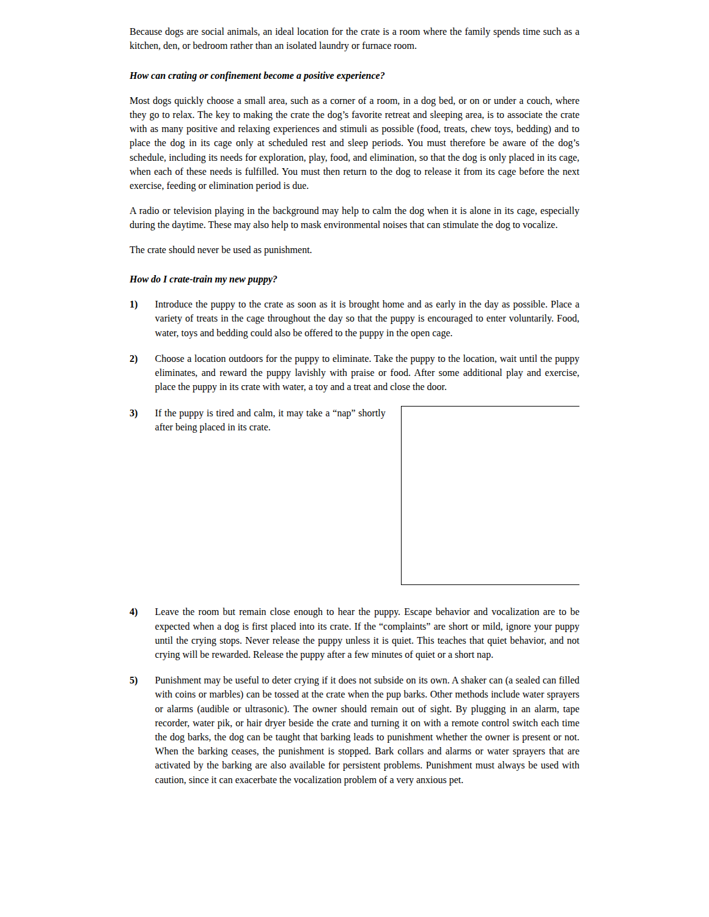Because dogs are social animals, an ideal location for the crate is a room where the family spends time such as a kitchen, den, or bedroom rather than an isolated laundry or furnace room.
How can crating or confinement become a positive experience?
Most dogs quickly choose a small area, such as a corner of a room, in a dog bed, or on or under a couch, where they go to relax. The key to making the crate the dog’s favorite retreat and sleeping area, is to associate the crate with as many positive and relaxing experiences and stimuli as possible (food, treats, chew toys, bedding) and to place the dog in its cage only at scheduled rest and sleep periods. You must therefore be aware of the dog’s schedule, including its needs for exploration, play, food, and elimination, so that the dog is only placed in its cage, when each of these needs is fulfilled. You must then return to the dog to release it from its cage before the next exercise, feeding or elimination period is due.
A radio or television playing in the background may help to calm the dog when it is alone in its cage, especially during the daytime. These may also help to mask environmental noises that can stimulate the dog to vocalize.
The crate should never be used as punishment.
How do I crate-train my new puppy?
Introduce the puppy to the crate as soon as it is brought home and as early in the day as possible. Place a variety of treats in the cage throughout the day so that the puppy is encouraged to enter voluntarily. Food, water, toys and bedding could also be offered to the puppy in the open cage.
Choose a location outdoors for the puppy to eliminate. Take the puppy to the location, wait until the puppy eliminates, and reward the puppy lavishly with praise or food. After some additional play and exercise, place the puppy in its crate with water, a toy and a treat and close the door.
If the puppy is tired and calm, it may take a “nap” shortly after being placed in its crate.
Leave the room but remain close enough to hear the puppy. Escape behavior and vocalization are to be expected when a dog is first placed into its crate. If the “complaints” are short or mild, ignore your puppy until the crying stops. Never release the puppy unless it is quiet. This teaches that quiet behavior, and not crying will be rewarded. Release the puppy after a few minutes of quiet or a short nap.
Punishment may be useful to deter crying if it does not subside on its own. A shaker can (a sealed can filled with coins or marbles) can be tossed at the crate when the pup barks. Other methods include water sprayers or alarms (audible or ultrasonic). The owner should remain out of sight. By plugging in an alarm, tape recorder, water pik, or hair dryer beside the crate and turning it on with a remote control switch each time the dog barks, the dog can be taught that barking leads to punishment whether the owner is present or not. When the barking ceases, the punishment is stopped. Bark collars and alarms or water sprayers that are activated by the barking are also available for persistent problems. Punishment must always be used with caution, since it can exacerbate the vocalization problem of a very anxious pet.